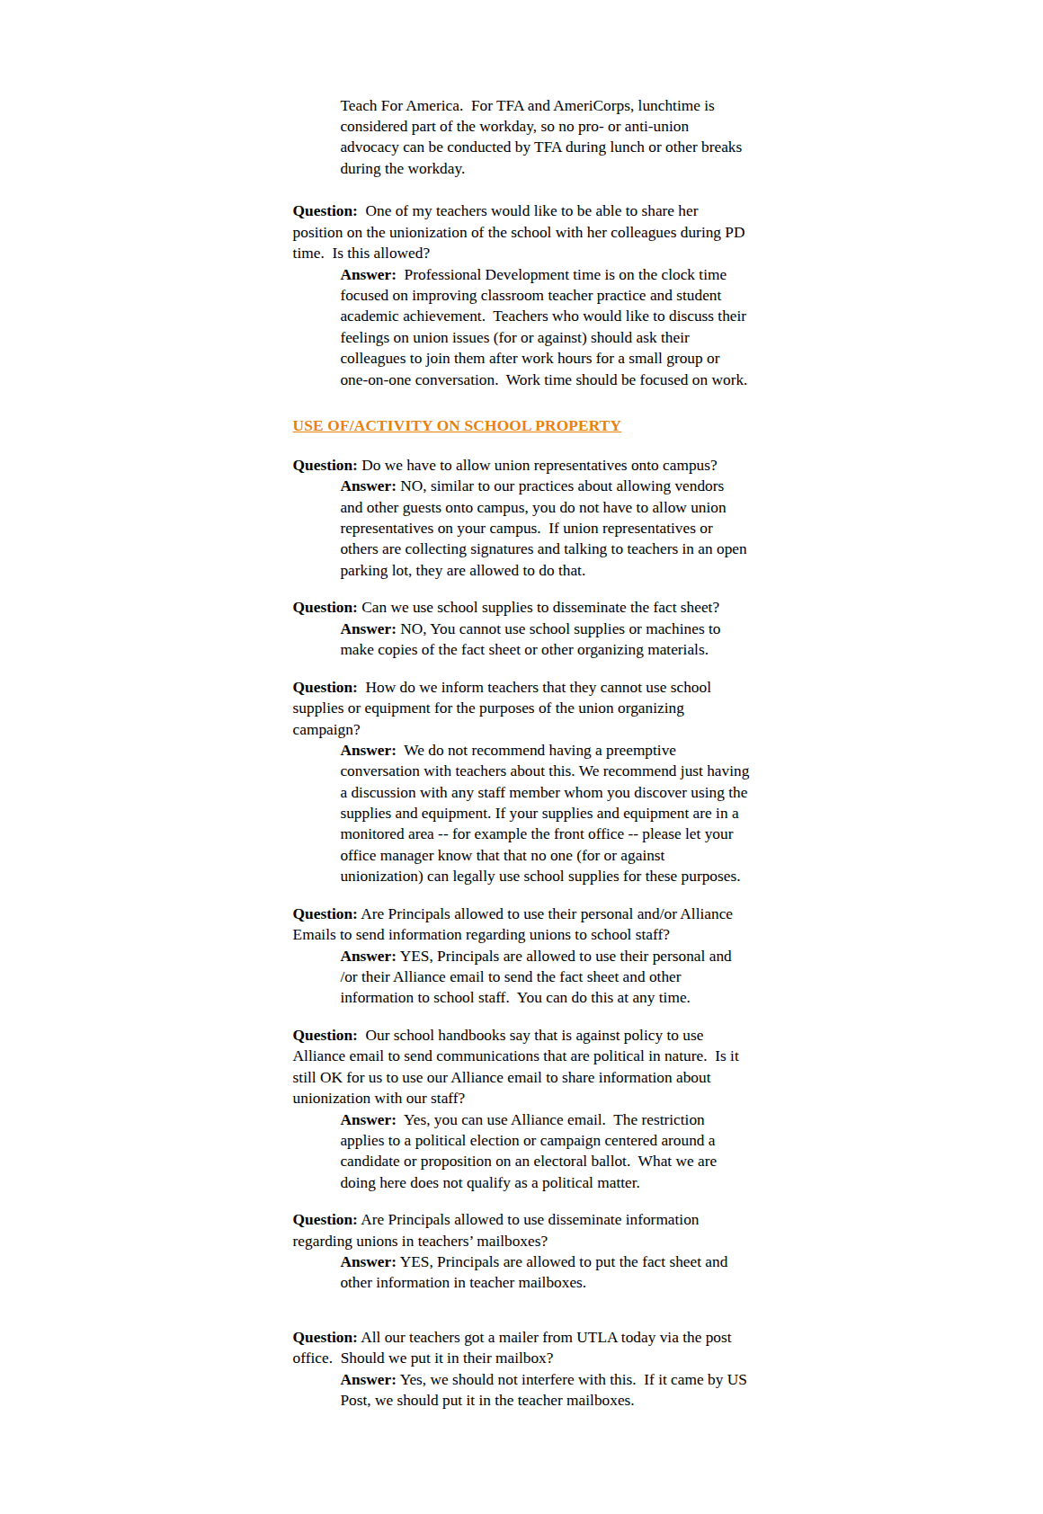Teach For America. For TFA and AmeriCorps, lunchtime is considered part of the workday, so no pro- or anti-union advocacy can be conducted by TFA during lunch or other breaks during the workday.
Question: One of my teachers would like to be able to share her position on the unionization of the school with her colleagues during PD time. Is this allowed?
Answer: Professional Development time is on the clock time focused on improving classroom teacher practice and student academic achievement. Teachers who would like to discuss their feelings on union issues (for or against) should ask their colleagues to join them after work hours for a small group or one-on-one conversation. Work time should be focused on work.
USE OF/ACTIVITY ON SCHOOL PROPERTY
Question: Do we have to allow union representatives onto campus?
Answer: NO, similar to our practices about allowing vendors and other guests onto campus, you do not have to allow union representatives on your campus. If union representatives or others are collecting signatures and talking to teachers in an open parking lot, they are allowed to do that.
Question: Can we use school supplies to disseminate the fact sheet?
Answer: NO, You cannot use school supplies or machines to make copies of the fact sheet or other organizing materials.
Question: How do we inform teachers that they cannot use school supplies or equipment for the purposes of the union organizing campaign?
Answer: We do not recommend having a preemptive conversation with teachers about this. We recommend just having a discussion with any staff member whom you discover using the supplies and equipment. If your supplies and equipment are in a monitored area -- for example the front office -- please let your office manager know that that no one (for or against unionization) can legally use school supplies for these purposes.
Question: Are Principals allowed to use their personal and/or Alliance Emails to send information regarding unions to school staff?
Answer: YES, Principals are allowed to use their personal and /or their Alliance email to send the fact sheet and other information to school staff. You can do this at any time.
Question: Our school handbooks say that is against policy to use Alliance email to send communications that are political in nature. Is it still OK for us to use our Alliance email to share information about unionization with our staff?
Answer: Yes, you can use Alliance email. The restriction applies to a political election or campaign centered around a candidate or proposition on an electoral ballot. What we are doing here does not qualify as a political matter.
Question: Are Principals allowed to use disseminate information regarding unions in teachers’ mailboxes?
Answer: YES, Principals are allowed to put the fact sheet and other information in teacher mailboxes.
Question: All our teachers got a mailer from UTLA today via the post office. Should we put it in their mailbox?
Answer: Yes, we should not interfere with this. If it came by US Post, we should put it in the teacher mailboxes.